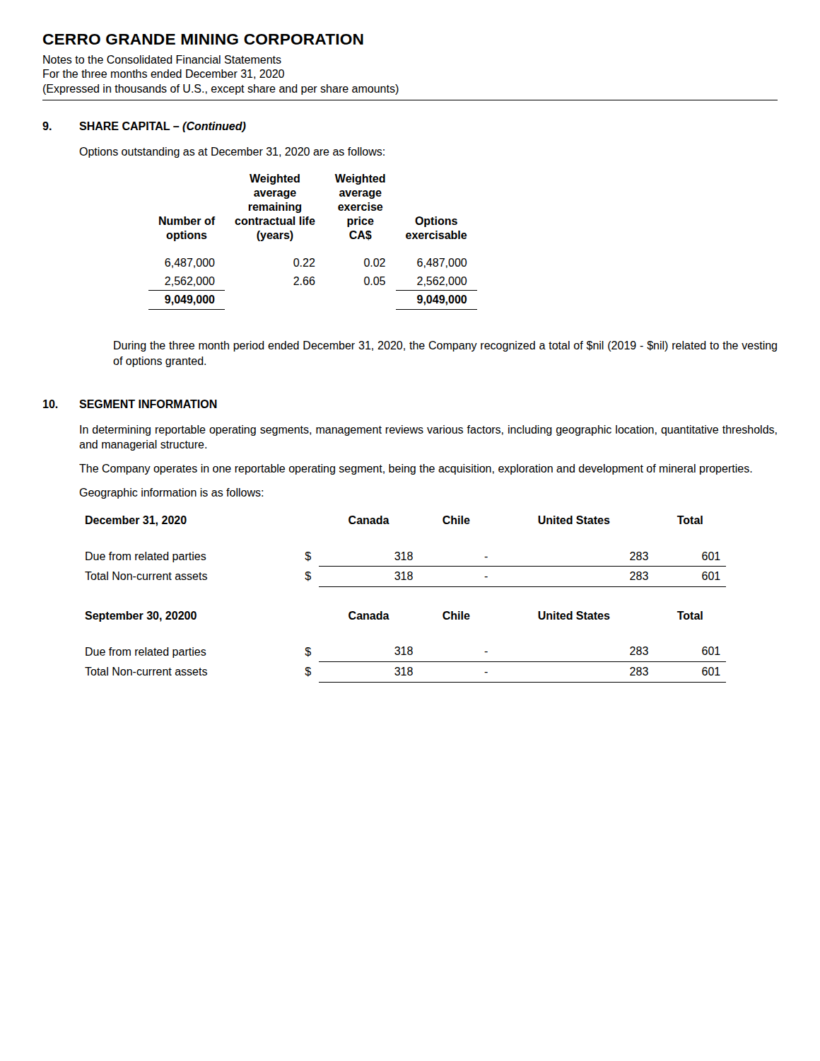CERRO GRANDE MINING CORPORATION
Notes to the Consolidated Financial Statements
For the three months ended December 31, 2020
(Expressed in thousands of U.S., except share and per share amounts)
9. SHARE CAPITAL – (Continued)
Options outstanding as at December 31, 2020 are as follows:
| Number of options | Weighted average remaining contractual life (years) | Weighted average exercise price CA$ | Options exercisable |
| --- | --- | --- | --- |
| 6,487,000 | 0.22 | 0.02 | 6,487,000 |
| 2,562,000 | 2.66 | 0.05 | 2,562,000 |
| 9,049,000 | | | 9,049,000 |
During the three month period ended December 31, 2020, the Company recognized a total of $nil (2019 - $nil) related to the vesting of options granted.
10. SEGMENT INFORMATION
In determining reportable operating segments, management reviews various factors, including geographic location, quantitative thresholds, and managerial structure.
The Company operates in one reportable operating segment, being the acquisition, exploration and development of mineral properties.
Geographic information is as follows:
| December 31, 2020 | | Canada | Chile | United States | Total |
| --- | --- | --- | --- | --- | --- |
| Due from related parties | $ | 318 | - | 283 | 601 |
| Total Non-current assets | $ | 318 | - | 283 | 601 |
| September 30, 20200 | | Canada | Chile | United States | Total |
| --- | --- | --- | --- | --- | --- |
| Due from related parties | $ | 318 | - | 283 | 601 |
| Total Non-current assets | $ | 318 | - | 283 | 601 |